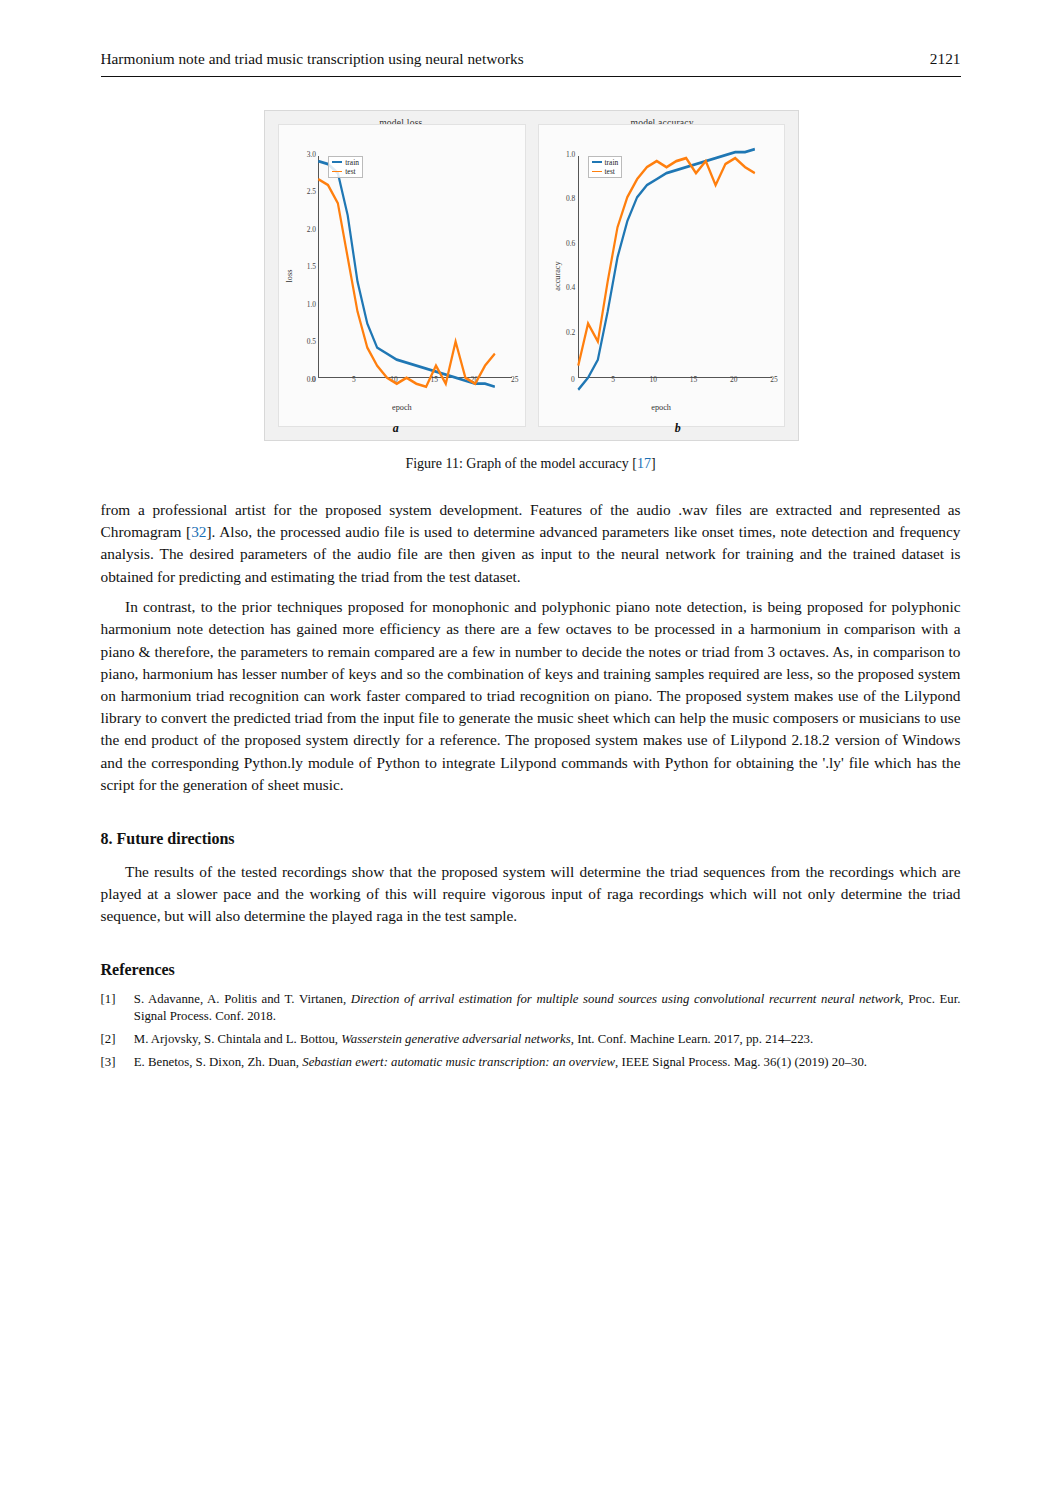Harmonium note and triad music transcription using neural networks 2121
model loss
model accuracy
loss
epoch
3.0 2.5 2.0 1.5 1.0 0.5 0.0
0 5 10 15 20 25
train
test
accuracy
epoch
1.0 0.8 0.6 0.4 0.2
0 5 10 15 20 25
train
test
a
b
Figure 11: Graph of the model accuracy [17]
from a professional artist for the proposed system development. Features of the audio .wav files are extracted and represented as Chromagram [32]. Also, the processed audio file is used to determine advanced parameters like onset times, note detection and frequency analysis. The desired parameters of the audio file are then given as input to the neural network for training and the trained dataset is obtained for predicting and estimating the triad from the test dataset.
In contrast, to the prior techniques proposed for monophonic and polyphonic piano note detection, is being proposed for polyphonic harmonium note detection has gained more efficiency as there are a few octaves to be processed in a harmonium in comparison with a piano & therefore, the parameters to remain compared are a few in number to decide the notes or triad from 3 octaves. As, in comparison to piano, harmonium has lesser number of keys and so the combination of keys and training samples required are less, so the proposed system on harmonium triad recognition can work faster compared to triad recognition on piano. The proposed system makes use of the Lilypond library to convert the predicted triad from the input file to generate the music sheet which can help the music composers or musicians to use the end product of the proposed system directly for a reference. The proposed system makes use of Lilypond 2.18.2 version of Windows and the corresponding Python.ly module of Python to integrate Lilypond commands with Python for obtaining the '.ly' file which has the script for the generation of sheet music.
8. Future directions
The results of the tested recordings show that the proposed system will determine the triad sequences from the recordings which are played at a slower pace and the working of this will require vigorous input of raga recordings which will not only determine the triad sequence, but will also determine the played raga in the test sample.
References
[1] S. Adavanne, A. Politis and T. Virtanen, Direction of arrival estimation for multiple sound sources using convolutional recurrent neural network, Proc. Eur. Signal Process. Conf. 2018.
[2] M. Arjovsky, S. Chintala and L. Bottou, Wasserstein generative adversarial networks, Int. Conf. Machine Learn. 2017, pp. 214–223.
[3] E. Benetos, S. Dixon, Zh. Duan, Sebastian ewert: automatic music transcription: an overview, IEEE Signal Process. Mag. 36(1) (2019) 20–30.